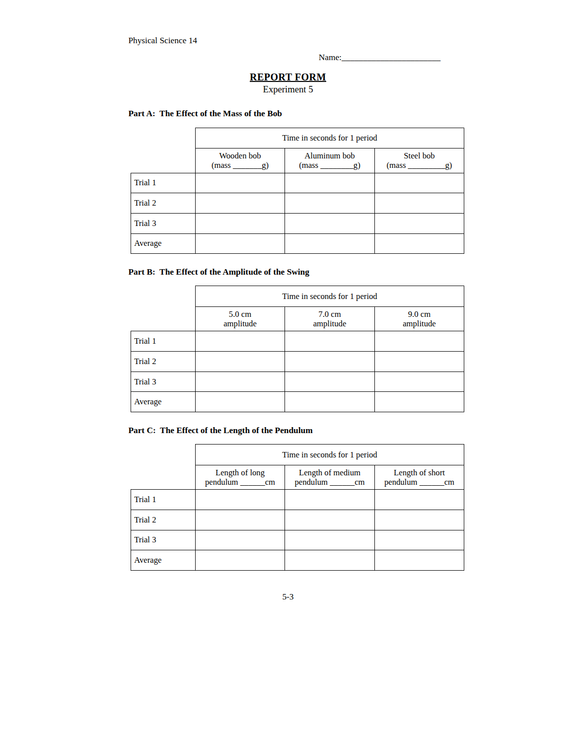Physical Science 14
Name:_______________________
REPORT FORM
Experiment 5
Part A: The Effect of the Mass of the Bob
| | Time in seconds for 1 period |
| | Wooden bob (mass _______g) | Aluminum bob (mass ________g) | Steel bob (mass _________g) |
| Trial 1 | | | |
| Trial 2 | | | |
| Trial 3 | | | |
| Average | | | |
Part B: The Effect of the Amplitude of the Swing
| | Time in seconds for 1 period |
| | 5.0 cm amplitude | 7.0 cm amplitude | 9.0 cm amplitude |
| Trial 1 | | | |
| Trial 2 | | | |
| Trial 3 | | | |
| Average | | | |
Part C: The Effect of the Length of the Pendulum
| | Time in seconds for 1 period |
| | Length of long pendulum ______cm | Length of medium pendulum ______cm | Length of short pendulum ______cm |
| Trial 1 | | | |
| Trial 2 | | | |
| Trial 3 | | | |
| Average | | | |
5-3